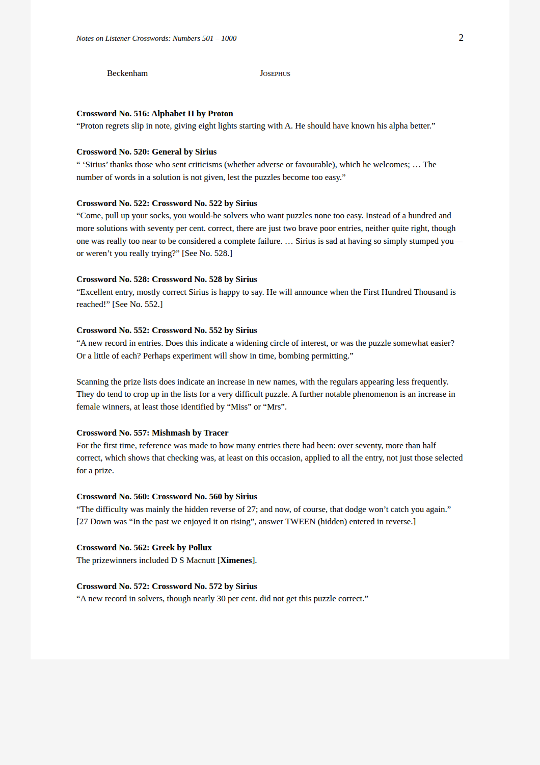Notes on Listener Crosswords: Numbers 501 – 1000 2
Beckenham Josephus
Crossword No. 516: Alphabet II by Proton
“Proton regrets slip in note, giving eight lights starting with A. He should have known his alpha better.”
Crossword No. 520: General by Sirius
“ ‘Sirius’ thanks those who sent criticisms (whether adverse or favourable), which he welcomes; … The number of words in a solution is not given, lest the puzzles become too easy.”
Crossword No. 522: Crossword No. 522 by Sirius
“Come, pull up your socks, you would-be solvers who want puzzles none too easy. Instead of a hundred and more solutions with seventy per cent. correct, there are just two brave poor entries, neither quite right, though one was really too near to be considered a complete failure. … Sirius is sad at having so simply stumped you—or weren’t you really trying?” [See No. 528.]
Crossword No. 528: Crossword No. 528 by Sirius
“Excellent entry, mostly correct Sirius is happy to say. He will announce when the First Hundred Thousand is reached!” [See No. 552.]
Crossword No. 552: Crossword No. 552 by Sirius
“A new record in entries. Does this indicate a widening circle of interest, or was the puzzle somewhat easier? Or a little of each? Perhaps experiment will show in time, bombing permitting.”
Scanning the prize lists does indicate an increase in new names, with the regulars appearing less frequently. They do tend to crop up in the lists for a very difficult puzzle. A further notable phenomenon is an increase in female winners, at least those identified by “Miss” or “Mrs”.
Crossword No. 557: Mishmash by Tracer
For the first time, reference was made to how many entries there had been: over seventy, more than half correct, which shows that checking was, at least on this occasion, applied to all the entry, not just those selected for a prize.
Crossword No. 560: Crossword No. 560 by Sirius
“The difficulty was mainly the hidden reverse of 27; and now, of course, that dodge won’t catch you again.”
[27 Down was “In the past we enjoyed it on rising”, answer TWEEN (hidden) entered in reverse.]
Crossword No. 562: Greek by Pollux
The prizewinners included D S Macnutt [Ximenes].
Crossword No. 572: Crossword No. 572 by Sirius
“A new record in solvers, though nearly 30 per cent. did not get this puzzle correct.”